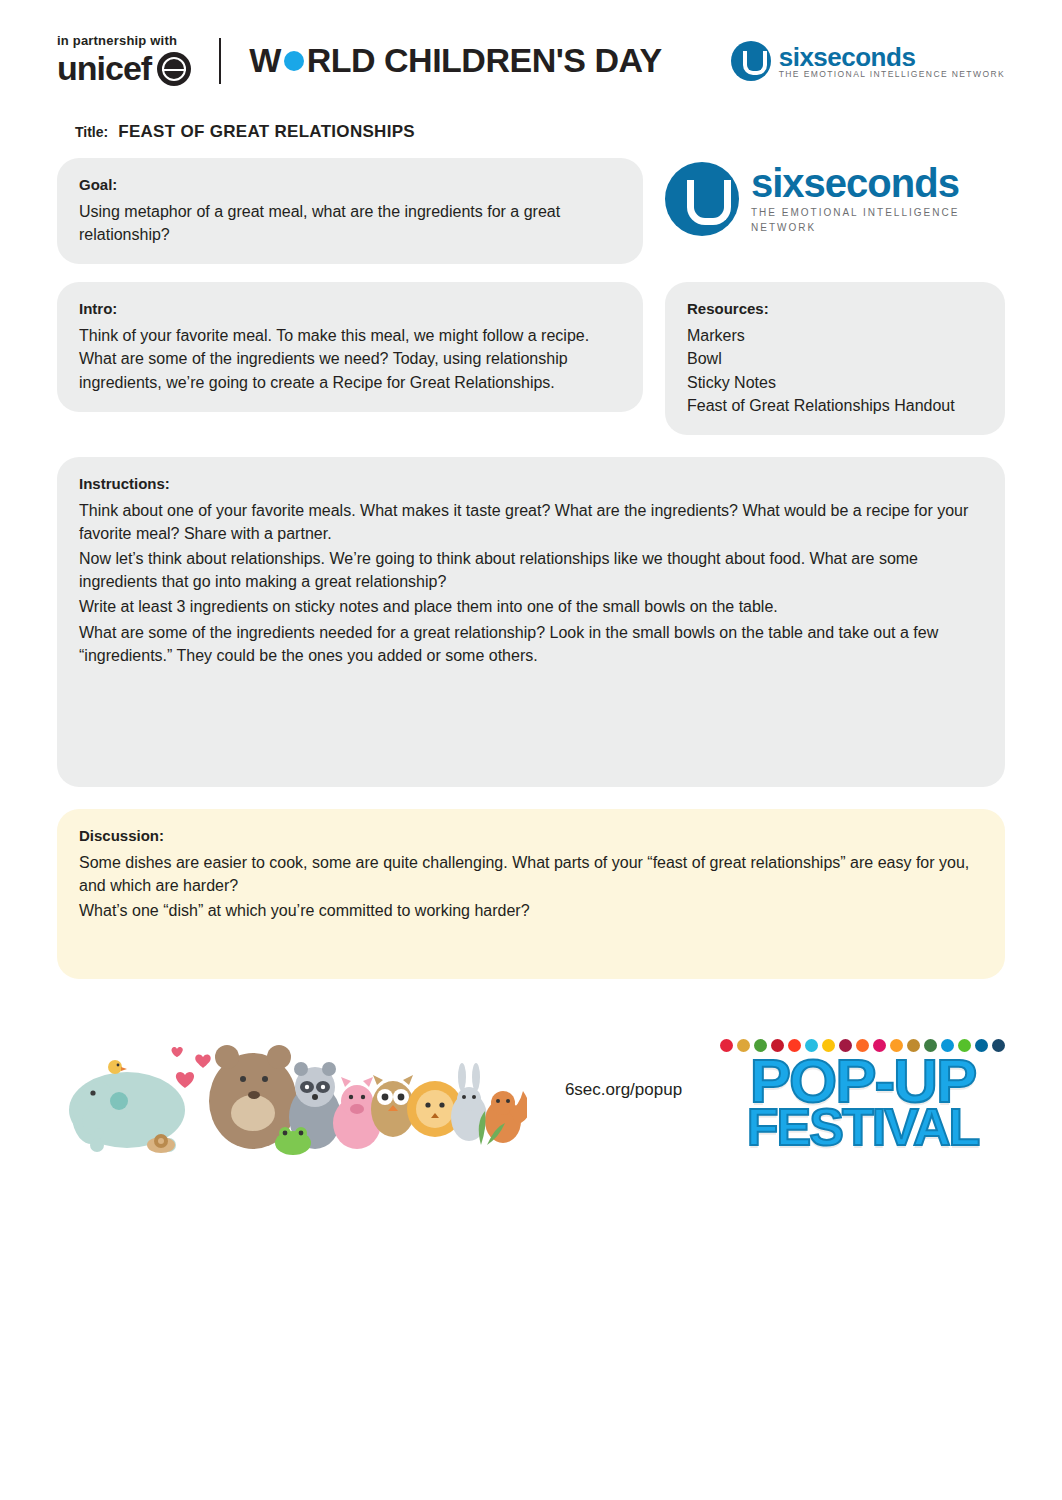in partnership with unicef
W RLD CHILDREN'S DAY
sixseconds
The Emotional Intelligence Network
Title:
Feast of Great Relationships
Goal:
Using metaphor of a great meal, what are the ingredients for a great relationship?
sixseconds
The Emotional Intelligence Network
Intro:
Think of your favorite meal. To make this meal, we might follow a recipe. What are some of the ingredients we need? Today, using relationship ingredients, we’re going to create a Recipe for Great Relationships.
Resources:
Markers
Bowl
Sticky Notes
Feast of Great Relationships Handout
Instructions:
Think about one of your favorite meals. What makes it taste great? What are the ingredients? What would be a recipe for your favorite meal? Share with a partner.
Now let’s think about relationships. We’re going to think about relationships like we thought about food. What are some ingredients that go into making a great relationship?
Write at least 3 ingredients on sticky notes and place them into one of the small bowls on the table.
What are some of the ingredients needed for a great relationship? Look in the small bowls on the table and take out a few “ingredients.” They could be the ones you added or some others.
Discussion:
Some dishes are easier to cook, some are quite challenging. What parts of your “feast of great relationships” are easy for you, and which are harder?
What’s one “dish” at which you’re committed to working harder?
6sec.org/popup
POP-UP
FESTIVAL